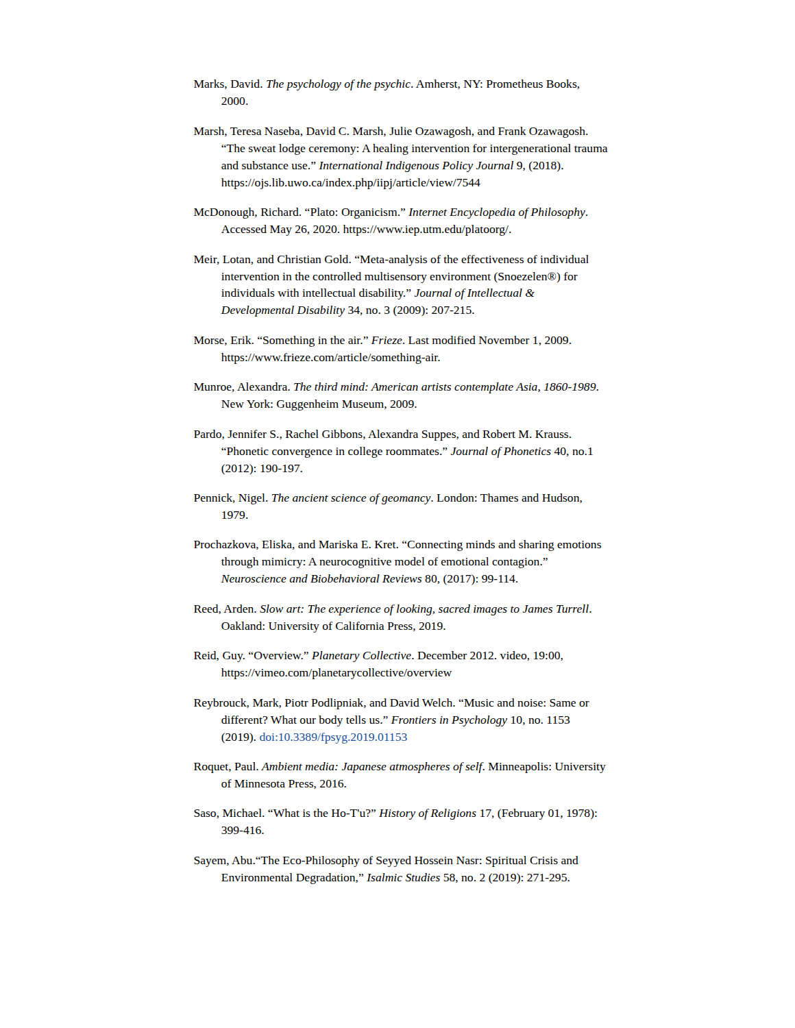Marks, David. The psychology of the psychic. Amherst, NY: Prometheus Books, 2000.
Marsh, Teresa Naseba, David C. Marsh, Julie Ozawagosh, and Frank Ozawagosh. “The sweat lodge ceremony: A healing intervention for intergenerational trauma and substance use.” International Indigenous Policy Journal 9, (2018). https://ojs.lib.uwo.ca/index.php/iipj/article/view/7544
McDonough, Richard. “Plato: Organicism.” Internet Encyclopedia of Philosophy. Accessed May 26, 2020. https://www.iep.utm.edu/platoorg/.
Meir, Lotan, and Christian Gold. “Meta-analysis of the effectiveness of individual intervention in the controlled multisensory environment (Snoezelen®) for individuals with intellectual disability.” Journal of Intellectual & Developmental Disability 34, no. 3 (2009): 207-215.
Morse, Erik. “Something in the air.” Frieze. Last modified November 1, 2009. https://www.frieze.com/article/something-air.
Munroe, Alexandra. The third mind: American artists contemplate Asia, 1860-1989. New York: Guggenheim Museum, 2009.
Pardo, Jennifer S., Rachel Gibbons, Alexandra Suppes, and Robert M. Krauss. “Phonetic convergence in college roommates.” Journal of Phonetics 40, no.1 (2012): 190-197.
Pennick, Nigel. The ancient science of geomancy. London: Thames and Hudson, 1979.
Prochazkova, Eliska, and Mariska E. Kret. “Connecting minds and sharing emotions through mimicry: A neurocognitive model of emotional contagion.” Neuroscience and Biobehavioral Reviews 80, (2017): 99-114.
Reed, Arden. Slow art: The experience of looking, sacred images to James Turrell. Oakland: University of California Press, 2019.
Reid, Guy. “Overview.” Planetary Collective. December 2012. video, 19:00, https://vimeo.com/planetarycollective/overview
Reybrouck, Mark, Piotr Podlipniak, and David Welch. “Music and noise: Same or different? What our body tells us.” Frontiers in Psychology 10, no. 1153 (2019). doi:10.3389/fpsyg.2019.01153
Roquet, Paul. Ambient media: Japanese atmospheres of self. Minneapolis: University of Minnesota Press, 2016.
Saso, Michael. “What is the Ho-T'u?” History of Religions 17, (February 01, 1978): 399-416.
Sayem, Abu.“The Eco-Philosophy of Seyyed Hossein Nasr: Spiritual Crisis and Environmental Degradation,” Isalmic Studies 58, no. 2 (2019): 271-295.